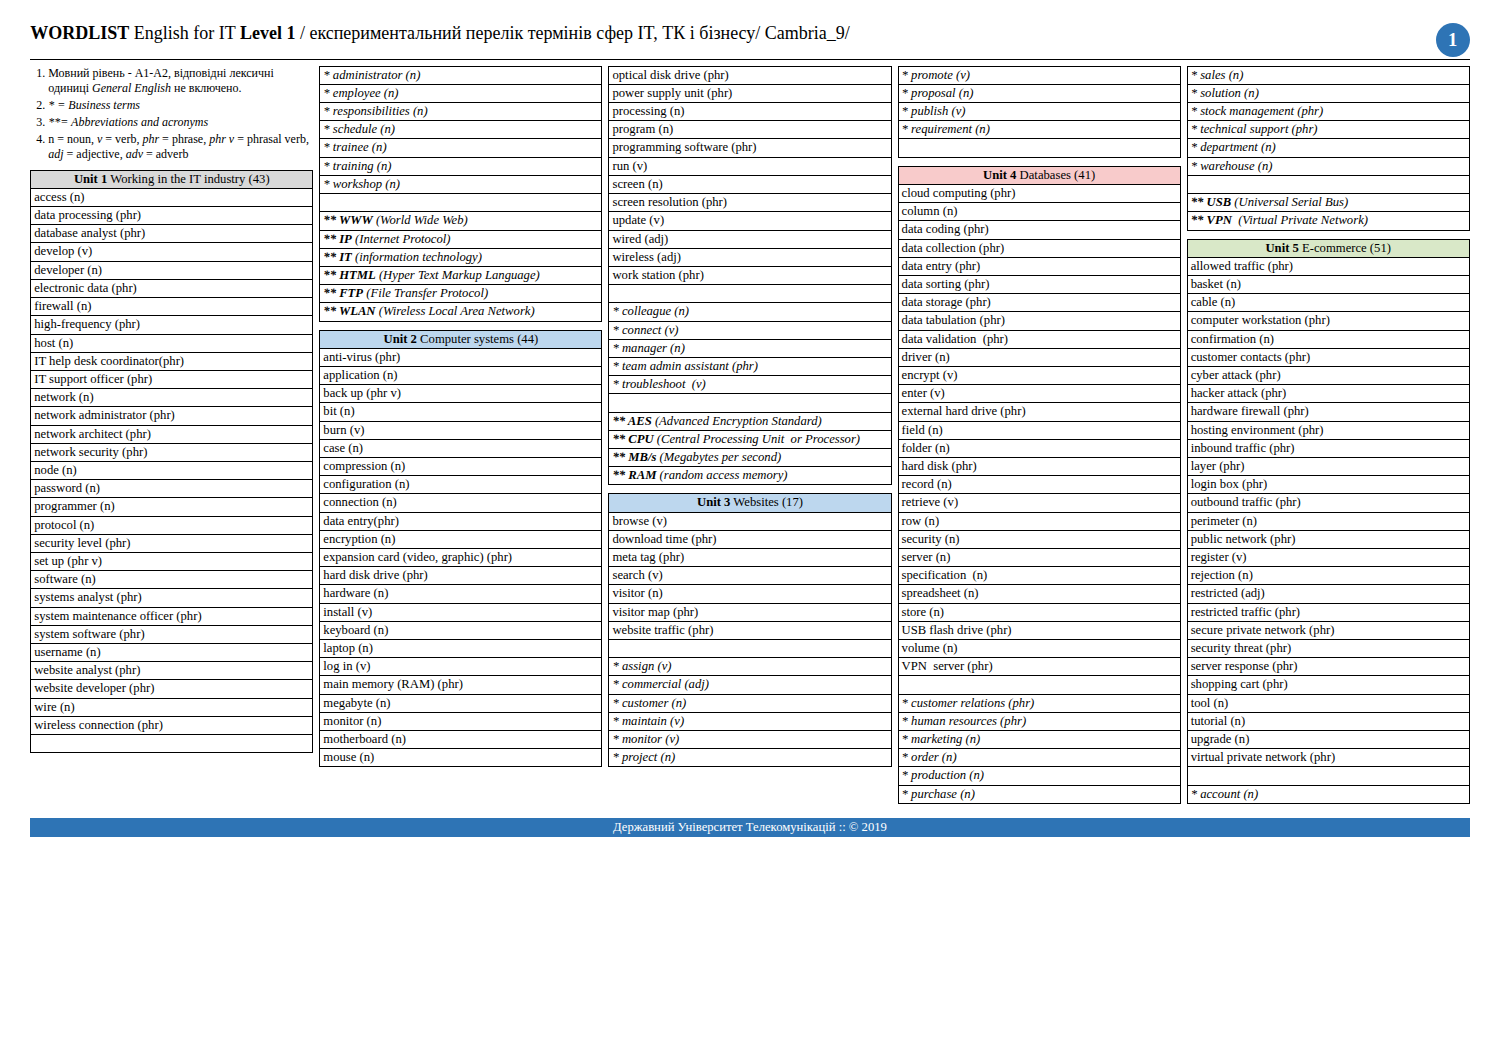WORDLIST English for IT Level 1 / експериментальний перелік термінів сфер IT, ТК і бізнесу/ Cambria_9/
1
Мовний рівень - А1-А2, відповідні лексичні одиниці General English не включено.
* = Business terms
**= Abbreviations and acronyms
n = noun, v = verb, phr = phrase, phr v = phrasal verb, adj = adjective, adv = adverb
| Unit 1 Working in the IT industry (43) |
| access (n) |
| data processing (phr) |
| database analyst (phr) |
| develop (v) |
| developer (n) |
| electronic data (phr) |
| firewall (n) |
| high-frequency (phr) |
| host (n) |
| IT help desk coordinator(phr) |
| IT support officer (phr) |
| network (n) |
| network administrator (phr) |
| network architect (phr) |
| network security (phr) |
| node (n) |
| password (n) |
| programmer (n) |
| protocol (n) |
| security level (phr) |
| set up (phr v) |
| software (n) |
| systems analyst (phr) |
| system maintenance officer (phr) |
| system software (phr) |
| username (n) |
| website analyst (phr) |
| website developer (phr) |
| wire (n) |
| wireless connection (phr) |
| * administrator (n) |
| * employee (n) |
| * responsibilities (n) |
| * schedule (n) |
| * trainee (n) |
| * training (n) |
| * workshop (n) |
| ** WWW (World Wide Web) |
| ** IP (Internet Protocol) |
| ** IT (information technology) |
| ** HTML (Hyper Text Markup Language) |
| ** FTP (File Transfer Protocol) |
| ** WLAN (Wireless Local Area Network) |
| Unit 2 Computer systems (44) |
| anti-virus (phr) |
| application (n) |
| back up (phr v) |
| bit (n) |
| burn (v) |
| case (n) |
| compression (n) |
| configuration (n) |
| connection (n) |
| data entry(phr) |
| encryption (n) |
| expansion card (video, graphic) (phr) |
| hard disk drive (phr) |
| hardware (n) |
| install (v) |
| keyboard (n) |
| laptop (n) |
| log in (v) |
| main memory (RAM) (phr) |
| megabyte (n) |
| monitor (n) |
| motherboard (n) |
| mouse (n) |
| optical disk drive (phr) |
| power supply unit (phr) |
| processing (n) |
| program (n) |
| programming software (phr) |
| run (v) |
| screen (n) |
| screen resolution (phr) |
| update (v) |
| wired (adj) |
| wireless (adj) |
| work station (phr) |
| * colleague (n) |
| * connect (v) |
| * manager (n) |
| * team admin assistant (phr) |
| * troubleshoot (v) |
| ** AES (Advanced Encryption Standard) |
| ** CPU (Central Processing Unit or Processor) |
| ** MB/s (Megabytes per second) |
| ** RAM (random access memory) |
| Unit 3 Websites (17) |
| browse (v) |
| download time (phr) |
| meta tag (phr) |
| search (v) |
| visitor (n) |
| visitor map (phr) |
| website traffic (phr) |
| * assign (v) |
| * commercial (adj) |
| * customer (n) |
| * maintain (v) |
| * monitor (v) |
| * project (n) |
| * promote (v) |
| * proposal (n) |
| * publish (v) |
| * requirement (n) |
| Unit 4 Databases (41) |
| cloud computing (phr) |
| column (n) |
| data coding (phr) |
| data collection (phr) |
| data entry (phr) |
| data sorting (phr) |
| data storage (phr) |
| data tabulation (phr) |
| data validation (phr) |
| driver (n) |
| encrypt (v) |
| enter (v) |
| external hard drive (phr) |
| field (n) |
| folder (n) |
| hard disk (phr) |
| record (n) |
| retrieve (v) |
| row (n) |
| security (n) |
| server (n) |
| specification (n) |
| spreadsheet (n) |
| store (n) |
| USB flash drive (phr) |
| volume (n) |
| VPN server (phr) |
| * customer relations (phr) |
| * human resources (phr) |
| * marketing (n) |
| * order (n) |
| * production (n) |
| * purchase (n) |
| * sales (n) |
| * solution (n) |
| * stock management (phr) |
| * technical support (phr) |
| * department (n) |
| * warehouse (n) |
| ** USB (Universal Serial Bus) |
| ** VPN (Virtual Private Network) |
| Unit 5 E-commerce (51) |
| allowed traffic (phr) |
| basket (n) |
| cable (n) |
| computer workstation (phr) |
| confirmation (n) |
| customer contacts (phr) |
| cyber attack (phr) |
| hacker attack (phr) |
| hardware firewall (phr) |
| hosting environment (phr) |
| inbound traffic (phr) |
| layer (phr) |
| login box (phr) |
| outbound traffic (phr) |
| perimeter (n) |
| public network (phr) |
| register (v) |
| rejection (n) |
| restricted (adj) |
| restricted traffic (phr) |
| secure private network (phr) |
| security threat (phr) |
| server response (phr) |
| shopping cart (phr) |
| tool (n) |
| tutorial (n) |
| upgrade (n) |
| virtual private network (phr) |
| * account (n) |
Державний Університет Телекомунікацій :: © 2019